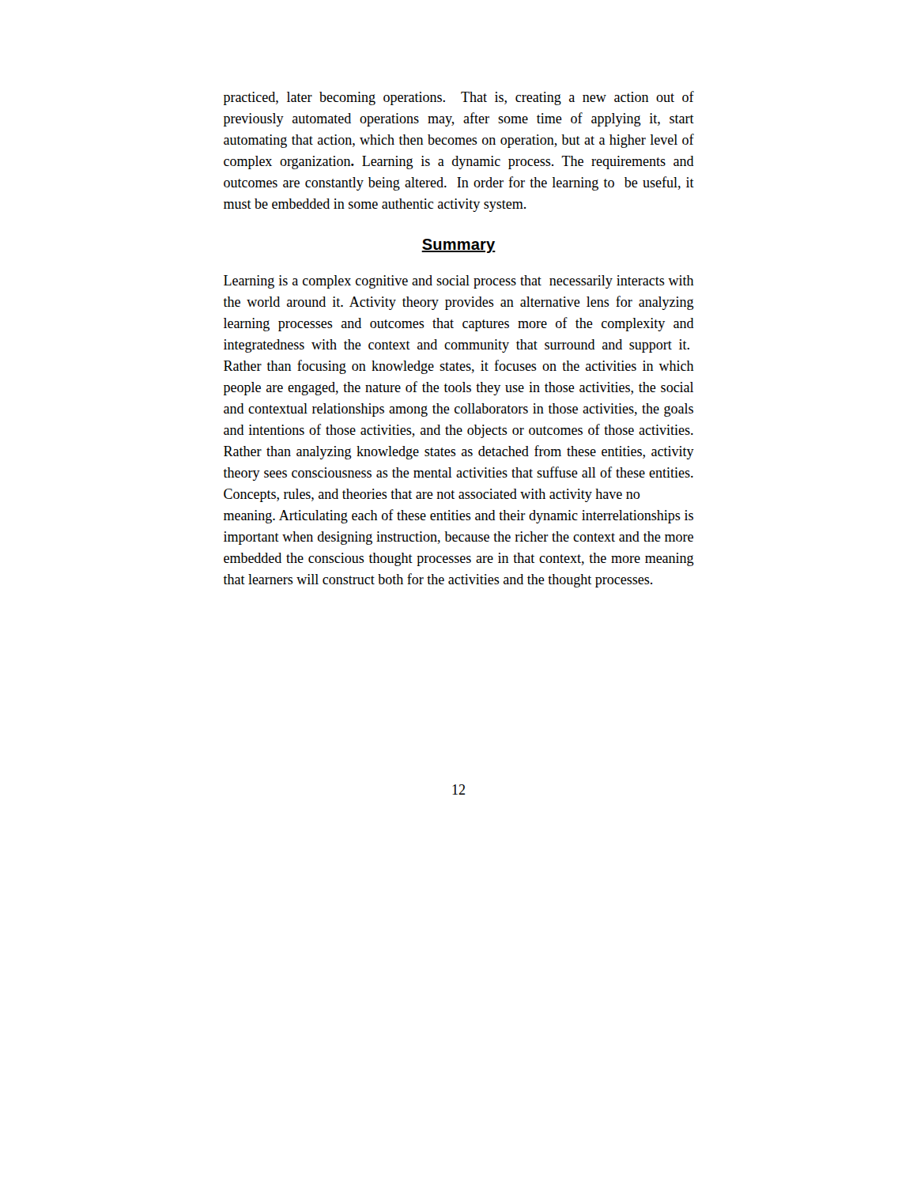practiced, later becoming operations. That is, creating a new action out of previously automated operations may, after some time of applying it, start automating that action, which then becomes on operation, but at a higher level of complex organization. Learning is a dynamic process. The requirements and outcomes are constantly being altered. In order for the learning to be useful, it must be embedded in some authentic activity system.
Summary
Learning is a complex cognitive and social process that necessarily interacts with the world around it. Activity theory provides an alternative lens for analyzing learning processes and outcomes that captures more of the complexity and integratedness with the context and community that surround and support it. Rather than focusing on knowledge states, it focuses on the activities in which people are engaged, the nature of the tools they use in those activities, the social and contextual relationships among the collaborators in those activities, the goals and intentions of those activities, and the objects or outcomes of those activities. Rather than analyzing knowledge states as detached from these entities, activity theory sees consciousness as the mental activities that suffuse all of these entities. Concepts, rules, and theories that are not associated with activity have no
meaning. Articulating each of these entities and their dynamic interrelationships is important when designing instruction, because the richer the context and the more embedded the conscious thought processes are in that context, the more meaning that learners will construct both for the activities and the thought processes.
12